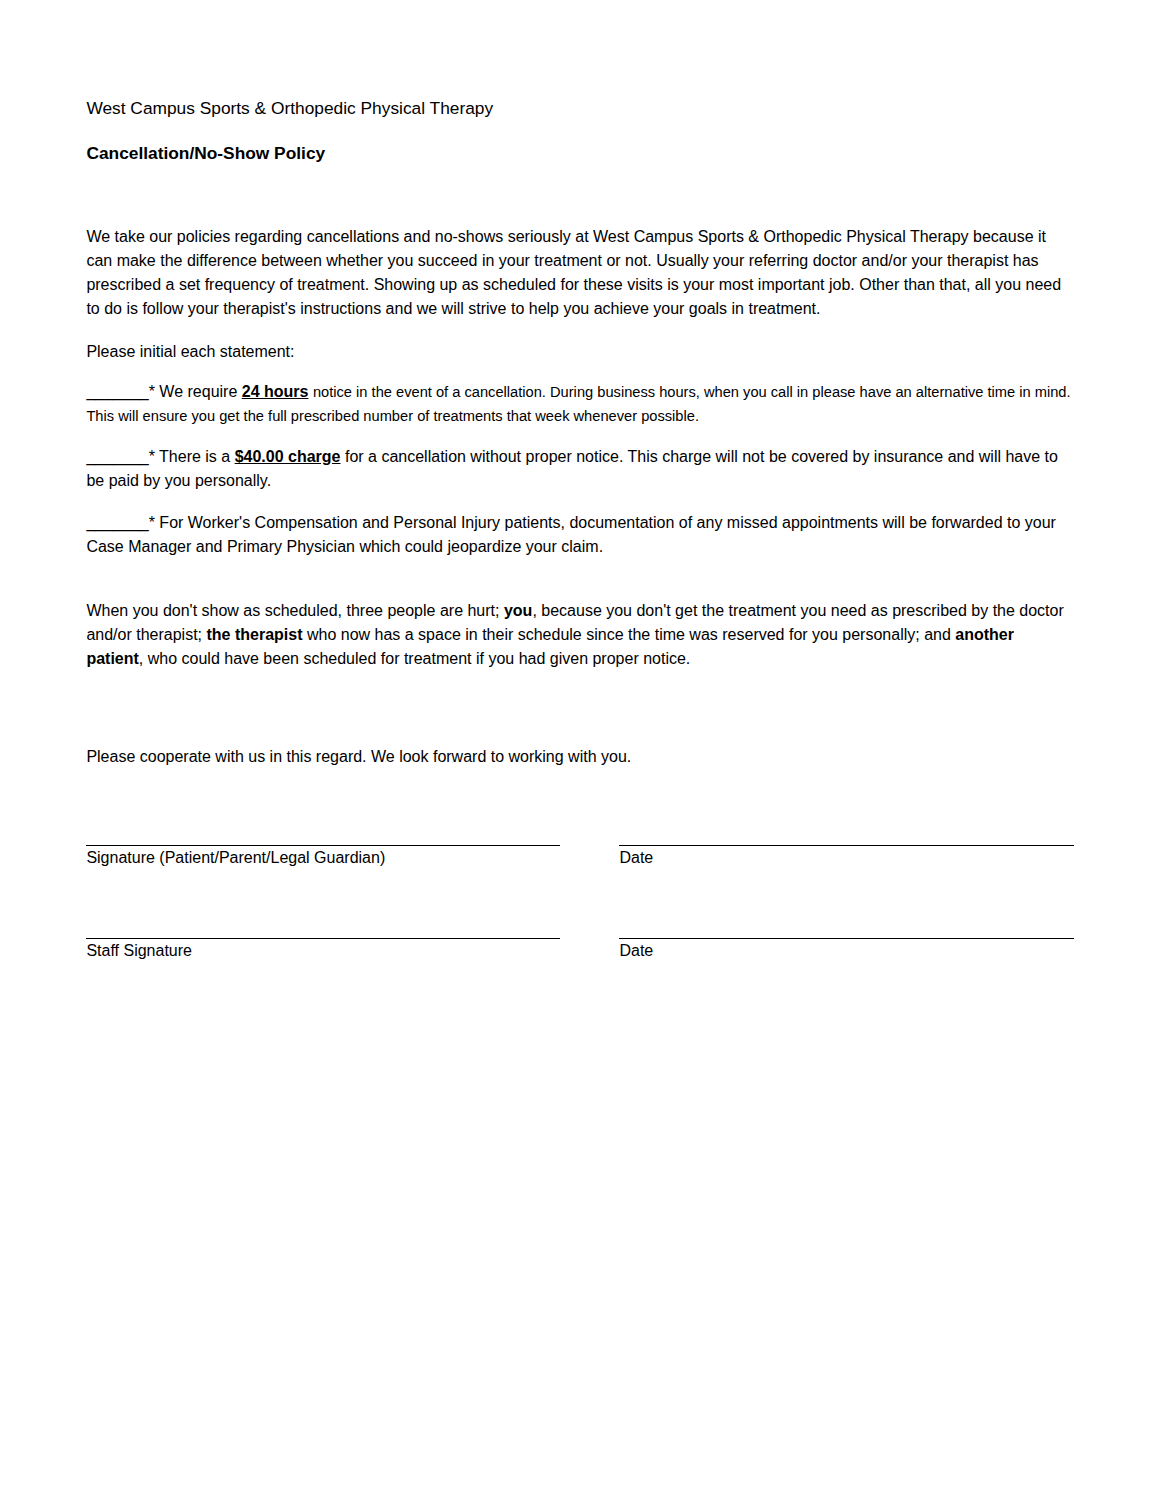West Campus Sports & Orthopedic Physical Therapy
Cancellation/No-Show Policy
We take our policies regarding cancellations and no-shows seriously at West Campus Sports & Orthopedic Physical Therapy because it can make the difference between whether you succeed in your treatment or not. Usually your referring doctor and/or your therapist has prescribed a set frequency of treatment. Showing up as scheduled for these visits is your most important job. Other than that, all you need to do is follow your therapist's instructions and we will strive to help you achieve your goals in treatment.
Please initial each statement:
_______* We require 24 hours notice in the event of a cancellation. During business hours, when you call in please have an alternative time in mind. This will ensure you get the full prescribed number of treatments that week whenever possible.
_______* There is a $40.00 charge for a cancellation without proper notice. This charge will not be covered by insurance and will have to be paid by you personally.
_______* For Worker's Compensation and Personal Injury patients, documentation of any missed appointments will be forwarded to your Case Manager and Primary Physician which could jeopardize your claim.
When you don't show as scheduled, three people are hurt; you, because you don't get the treatment you need as prescribed by the doctor and/or therapist; the therapist who now has a space in their schedule since the time was reserved for you personally; and another patient, who could have been scheduled for treatment if you had given proper notice.
Please cooperate with us in this regard. We look forward to working with you.
| Signature (Patient/Parent/Legal Guardian) | | Date |
| Staff Signature | | Date |